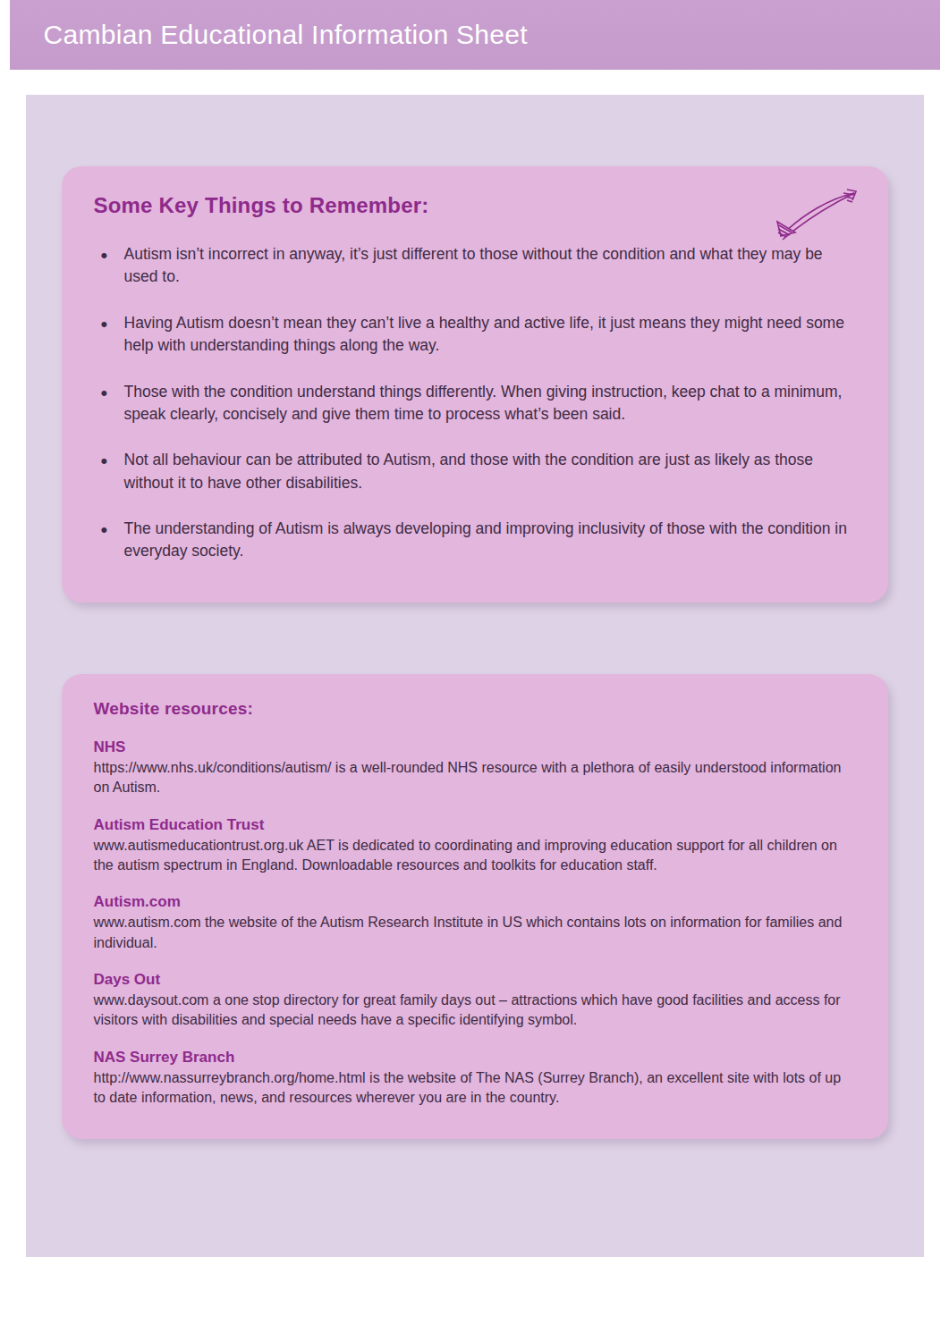Cambian Educational Information Sheet
Some Key Things to Remember:
Autism isn’t incorrect in anyway, it’s just different to those without the condition and what they may be used to.
Having Autism doesn’t mean they can’t live a healthy and active life, it just means they might need some help with understanding things along the way.
Those with the condition understand things differently. When giving instruction, keep chat to a minimum, speak clearly, concisely and give them time to process what’s been said.
Not all behaviour can be attributed to Autism, and those with the condition are just as likely as those without it to have other disabilities.
The understanding of Autism is always developing and improving inclusivity of those with the condition in everyday society.
Website resources:
NHS
https://www.nhs.uk/conditions/autism/ is a well-rounded NHS resource with a plethora of easily understood information on Autism.
Autism Education Trust
www.autismeducationtrust.org.uk AET is dedicated to coordinating and improving education support for all children on the autism spectrum in England. Downloadable resources and toolkits for education staff.
Autism.com
www.autism.com the website of the Autism Research Institute in US which contains lots on information for families and individual.
Days Out
www.daysout.com a one stop directory for great family days out – attractions which have good facilities and access for visitors with disabilities and special needs have a specific identifying symbol.
NAS Surrey Branch
http://www.nassurreybranch.org/home.html is the website of The NAS (Surrey Branch), an excellent site with lots of up to date information, news, and resources wherever you are in the country.